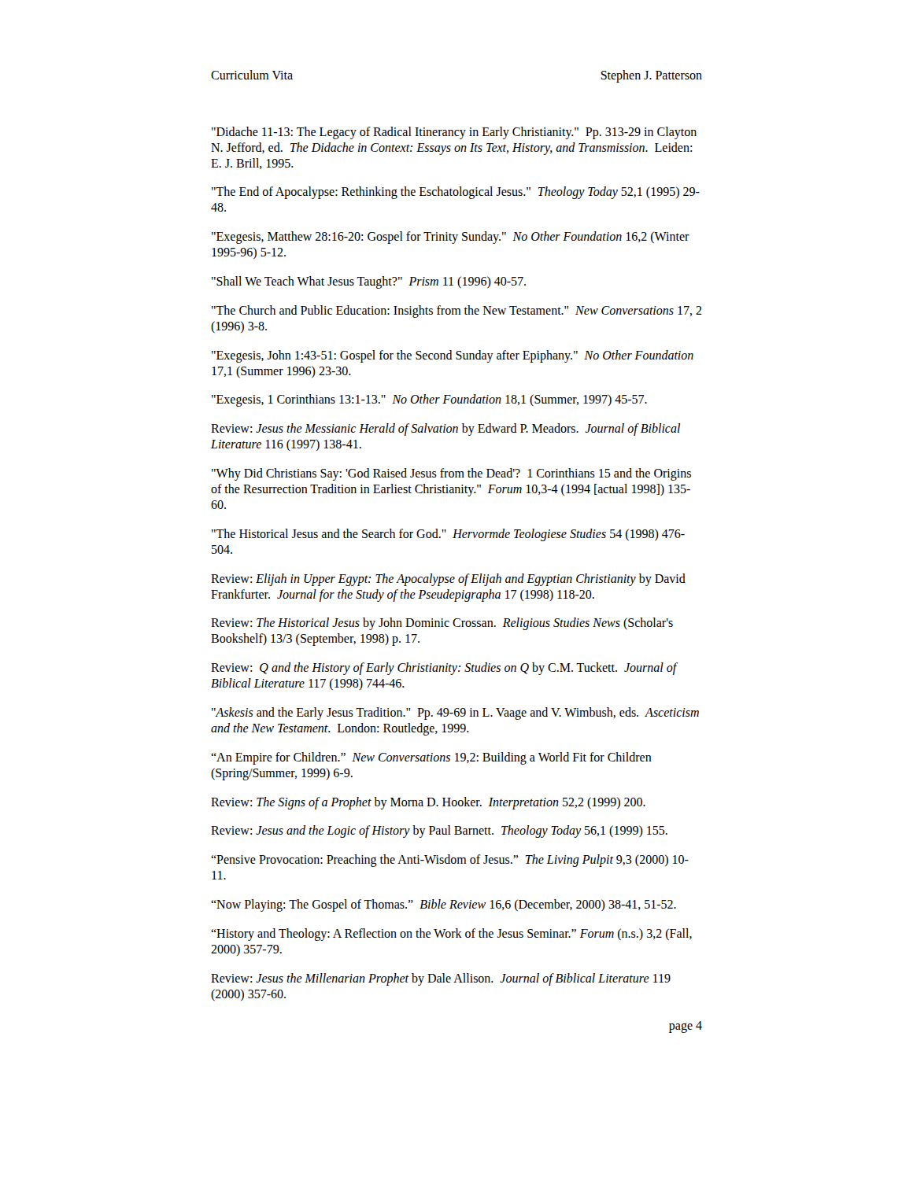Curriculum Vita
Stephen J. Patterson
"Didache 11-13: The Legacy of Radical Itinerancy in Early Christianity." Pp. 313-29 in Clayton N. Jefford, ed. The Didache in Context: Essays on Its Text, History, and Transmission. Leiden: E. J. Brill, 1995.
"The End of Apocalypse: Rethinking the Eschatological Jesus." Theology Today 52,1 (1995) 29-48.
"Exegesis, Matthew 28:16-20: Gospel for Trinity Sunday." No Other Foundation 16,2 (Winter 1995-96) 5-12.
"Shall We Teach What Jesus Taught?" Prism 11 (1996) 40-57.
"The Church and Public Education: Insights from the New Testament." New Conversations 17, 2 (1996) 3-8.
"Exegesis, John 1:43-51: Gospel for the Second Sunday after Epiphany." No Other Foundation 17,1 (Summer 1996) 23-30.
"Exegesis, 1 Corinthians 13:1-13." No Other Foundation 18,1 (Summer, 1997) 45-57.
Review: Jesus the Messianic Herald of Salvation by Edward P. Meadors. Journal of Biblical Literature 116 (1997) 138-41.
"Why Did Christians Say: 'God Raised Jesus from the Dead'? 1 Corinthians 15 and the Origins of the Resurrection Tradition in Earliest Christianity." Forum 10,3-4 (1994 [actual 1998]) 135-60.
"The Historical Jesus and the Search for God." Hervormde Teologiese Studies 54 (1998) 476-504.
Review: Elijah in Upper Egypt: The Apocalypse of Elijah and Egyptian Christianity by David Frankfurter. Journal for the Study of the Pseudepigrapha 17 (1998) 118-20.
Review: The Historical Jesus by John Dominic Crossan. Religious Studies News (Scholar's Bookshelf) 13/3 (September, 1998) p. 17.
Review: Q and the History of Early Christianity: Studies on Q by C.M. Tuckett. Journal of Biblical Literature 117 (1998) 744-46.
"Askesis and the Early Jesus Tradition." Pp. 49-69 in L. Vaage and V. Wimbush, eds. Asceticism and the New Testament. London: Routledge, 1999.
“An Empire for Children.” New Conversations 19,2: Building a World Fit for Children (Spring/Summer, 1999) 6-9.
Review: The Signs of a Prophet by Morna D. Hooker. Interpretation 52,2 (1999) 200.
Review: Jesus and the Logic of History by Paul Barnett. Theology Today 56,1 (1999) 155.
“Pensive Provocation: Preaching the Anti-Wisdom of Jesus.” The Living Pulpit 9,3 (2000) 10-11.
“Now Playing: The Gospel of Thomas.” Bible Review 16,6 (December, 2000) 38-41, 51-52.
“History and Theology: A Reflection on the Work of the Jesus Seminar.” Forum (n.s.) 3,2 (Fall, 2000) 357-79.
Review: Jesus the Millenarian Prophet by Dale Allison. Journal of Biblical Literature 119 (2000) 357-60.
page 4